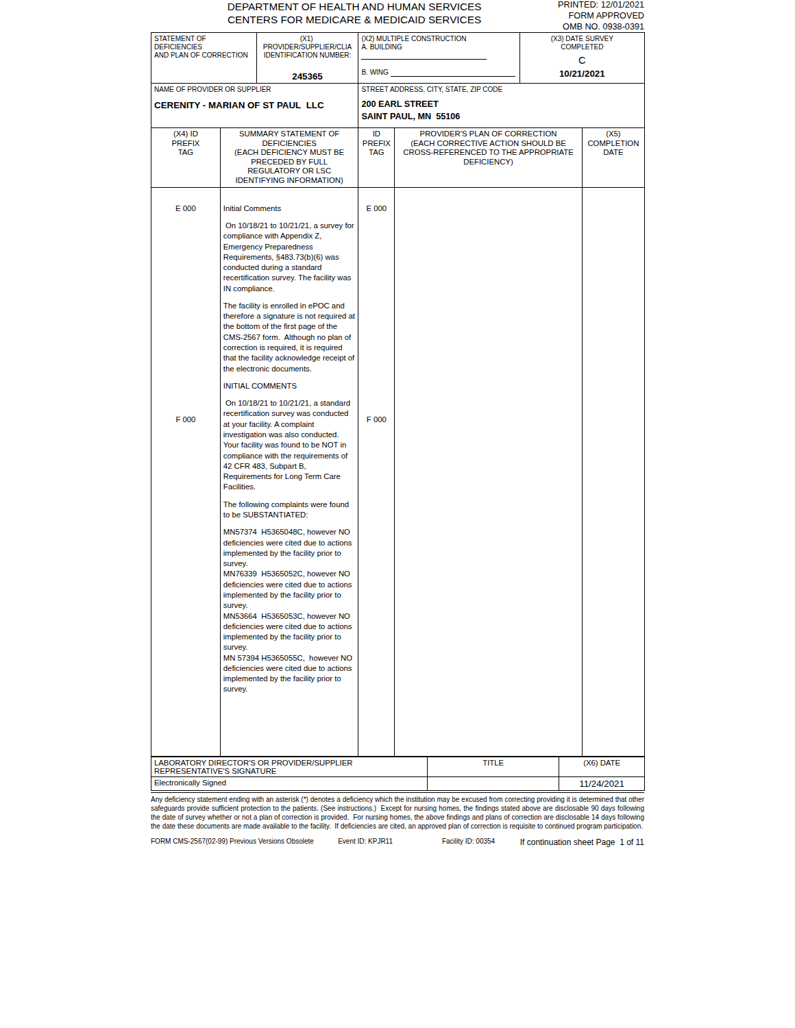DEPARTMENT OF HEALTH AND HUMAN SERVICES
CENTERS FOR MEDICARE & MEDICAID SERVICES
PRINTED: 12/01/2021
FORM APPROVED
OMB NO. 0938-0391
| STATEMENT OF DEFICIENCIES AND PLAN OF CORRECTION | (X1) PROVIDER/SUPPLIER/CLIA IDENTIFICATION NUMBER: 245365 | (X2) MULTIPLE CONSTRUCTION A. BUILDING B. WING | (X3) DATE SURVEY COMPLETED C 10/21/2021 |
| NAME OF PROVIDER OR SUPPLIER CERENITY - MARIAN OF ST PAUL LLC | STREET ADDRESS, CITY, STATE, ZIP CODE 200 EARL STREET SAINT PAUL, MN 55106 |
| (X4) ID PREFIX TAG | SUMMARY STATEMENT OF DEFICIENCIES (EACH DEFICIENCY MUST BE PRECEDED BY FULL REGULATORY OR LSC IDENTIFYING INFORMATION) | ID PREFIX TAG | PROVIDER'S PLAN OF CORRECTION (EACH CORRECTIVE ACTION SHOULD BE CROSS-REFERENCED TO THE APPROPRIATE DEFICIENCY) | (X5) COMPLETION DATE |
| E 000 F 000 | Initial Comments On 10/18/21 to 10/21/21, a survey for compliance with Appendix Z, Emergency Preparedness Requirements, §483.73(b)(6) was conducted during a standard recertification survey. The facility was IN compliance. The facility is enrolled in ePOC and therefore a signature is not required at the bottom of the first page of the CMS-2567 form. Although no plan of correction is required, it is required that the facility acknowledge receipt of the electronic documents. INITIAL COMMENTS On 10/18/21 to 10/21/21, a standard recertification survey was conducted at your facility. A complaint investigation was also conducted. Your facility was found to be NOT in compliance with the requirements of 42 CFR 483, Subpart B, Requirements for Long Term Care Facilities. The following complaints were found to be SUBSTANTIATED: MN57374 H5365048C, however NO deficiencies were cited due to actions implemented by the facility prior to survey. MN76339 H5365052C, however NO deficiencies were cited due to actions implemented by the facility prior to survey. MN53664 H5365053C, however NO deficiencies were cited due to actions implemented by the facility prior to survey. MN 57394 H5365055C, however NO deficiencies were cited due to actions implemented by the facility prior to survey. | E 000 F 000 | | |
| LABORATORY DIRECTOR'S OR PROVIDER/SUPPLIER REPRESENTATIVE'S SIGNATURE | TITLE | (X6) DATE |
| Electronically Signed | | 11/24/2021 |
Any deficiency statement ending with an asterisk (*) denotes a deficiency which the institution may be excused from correcting providing it is determined that other safeguards provide sufficient protection to the patients. (See instructions.) Except for nursing homes, the findings stated above are disclosable 90 days following the date of survey whether or not a plan of correction is provided. For nursing homes, the above findings and plans of correction are disclosable 14 days following the date these documents are made available to the facility. If deficiencies are cited, an approved plan of correction is requisite to continued program participation.
FORM CMS-2567(02-99) Previous Versions Obsolete
Event ID: KPJR11
Facility ID: 00354
If continuation sheet Page 1 of 11